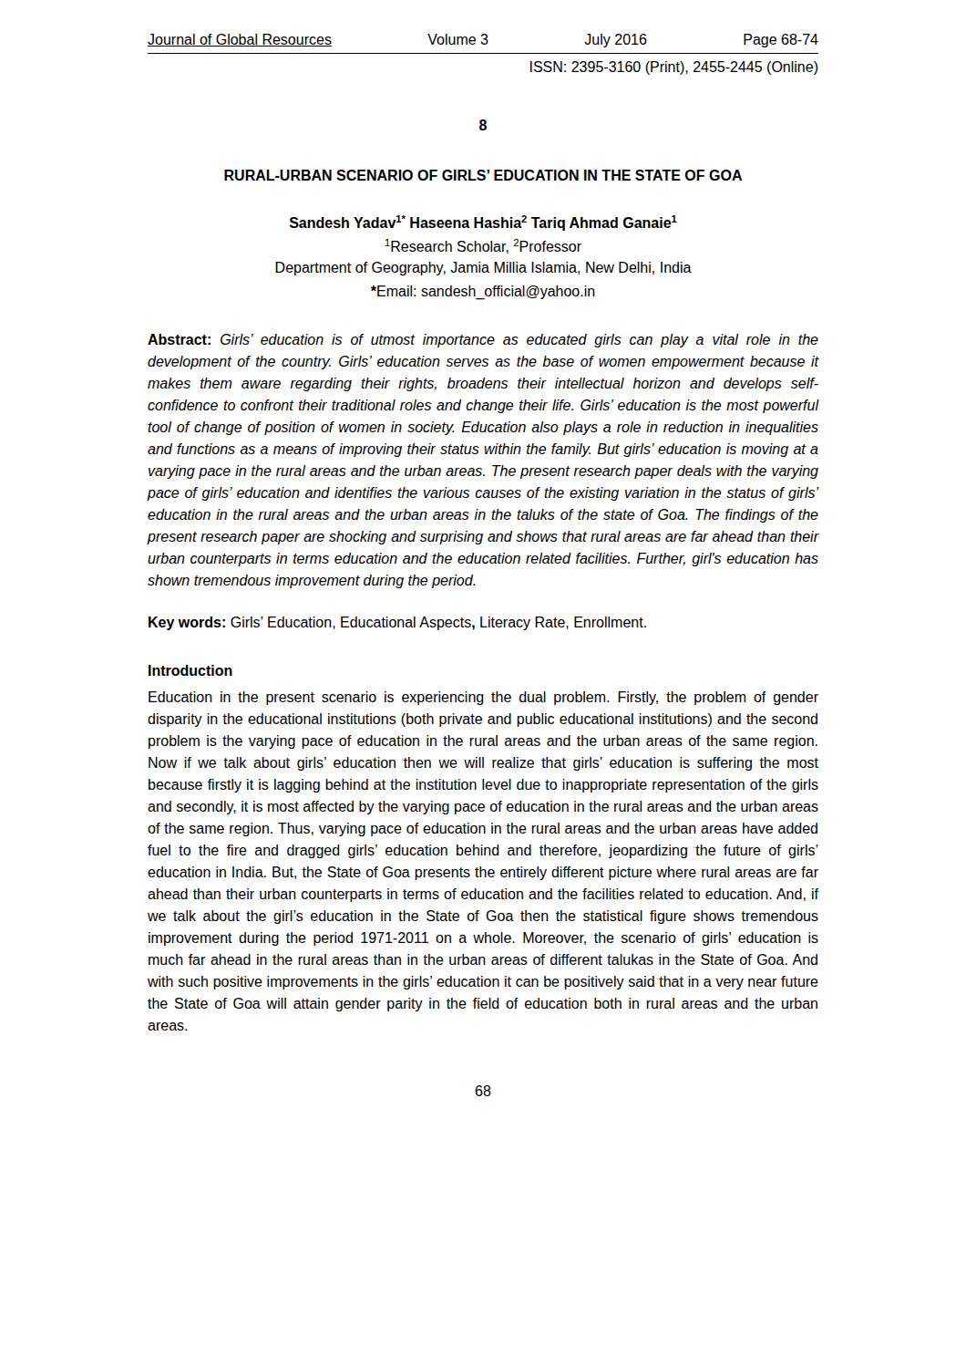Journal of Global Resources Volume 3 July 2016 Page 68-74
ISSN: 2395-3160 (Print), 2455-2445 (Online)
8
RURAL-URBAN SCENARIO OF GIRLS’ EDUCATION IN THE STATE OF GOA
Sandesh Yadav1* Haseena Hashia2 Tariq Ahmad Ganaie1
1Research Scholar, 2Professor
Department of Geography, Jamia Millia Islamia, New Delhi, India
*Email: sandesh_official@yahoo.in
Abstract: Girls’ education is of utmost importance as educated girls can play a vital role in the development of the country. Girls’ education serves as the base of women empowerment because it makes them aware regarding their rights, broadens their intellectual horizon and develops self-confidence to confront their traditional roles and change their life. Girls’ education is the most powerful tool of change of position of women in society. Education also plays a role in reduction in inequalities and functions as a means of improving their status within the family. But girls’ education is moving at a varying pace in the rural areas and the urban areas. The present research paper deals with the varying pace of girls’ education and identifies the various causes of the existing variation in the status of girls’ education in the rural areas and the urban areas in the taluks of the state of Goa. The findings of the present research paper are shocking and surprising and shows that rural areas are far ahead than their urban counterparts in terms education and the education related facilities. Further, girl's education has shown tremendous improvement during the period.
Key words: Girls’ Education, Educational Aspects, Literacy Rate, Enrollment.
Introduction
Education in the present scenario is experiencing the dual problem. Firstly, the problem of gender disparity in the educational institutions (both private and public educational institutions) and the second problem is the varying pace of education in the rural areas and the urban areas of the same region. Now if we talk about girls’ education then we will realize that girls’ education is suffering the most because firstly it is lagging behind at the institution level due to inappropriate representation of the girls and secondly, it is most affected by the varying pace of education in the rural areas and the urban areas of the same region. Thus, varying pace of education in the rural areas and the urban areas have added fuel to the fire and dragged girls’ education behind and therefore, jeopardizing the future of girls’ education in India. But, the State of Goa presents the entirely different picture where rural areas are far ahead than their urban counterparts in terms of education and the facilities related to education. And, if we talk about the girl’s education in the State of Goa then the statistical figure shows tremendous improvement during the period 1971-2011 on a whole. Moreover, the scenario of girls’ education is much far ahead in the rural areas than in the urban areas of different talukas in the State of Goa. And with such positive improvements in the girls’ education it can be positively said that in a very near future the State of Goa will attain gender parity in the field of education both in rural areas and the urban areas.
68